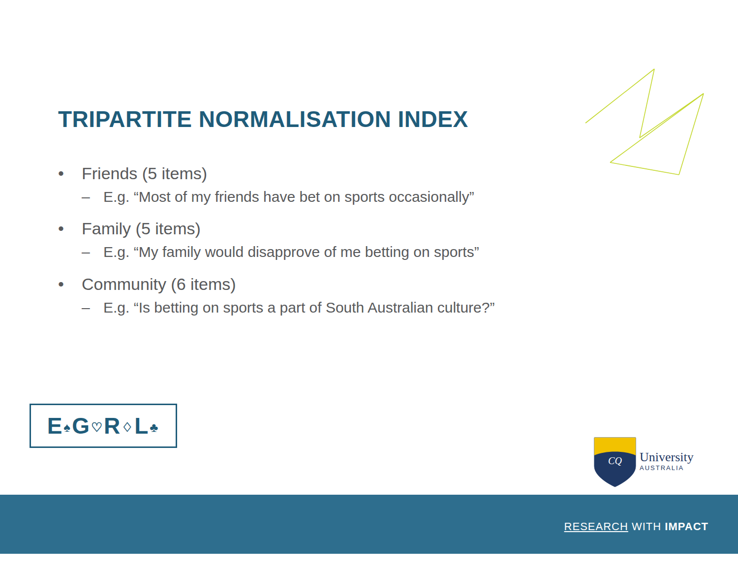TRIPARTITE NORMALISATION INDEX
Friends (5 items)
E.g. “Most of my friends have bet on sports occasionally”
Family (5 items)
E.g. “My family would disapprove of me betting on sports”
Community (6 items)
E.g. “Is betting on sports a part of South Australian culture?”
E♠G♡R♢L♣
CQ University AUSTRALIA
RESEARCH WITH IMPACT